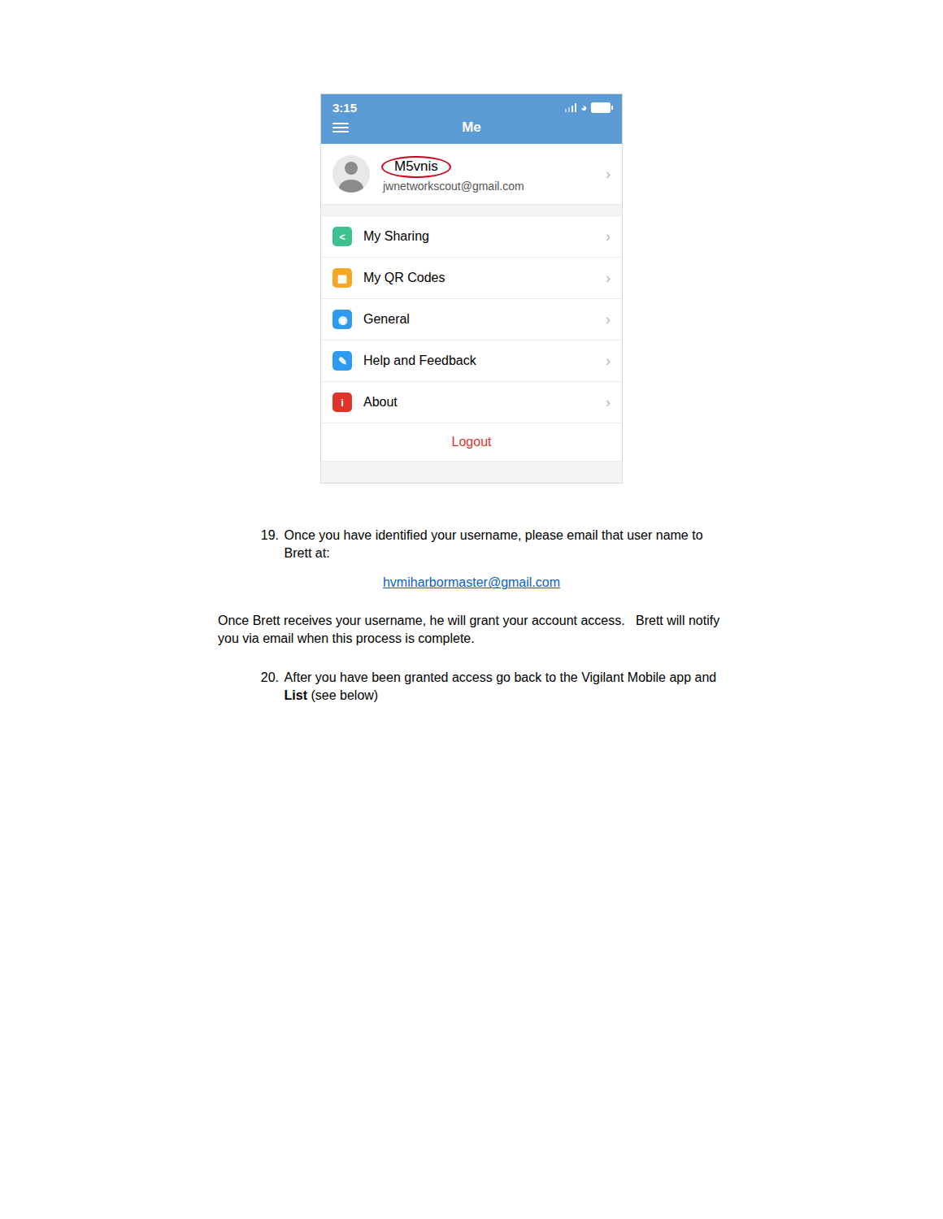3:15
◕
Me
M5vnis
jwnetworkscout@gmail.com
›
< My Sharing ›
▦ My QR Codes ›
◉ General ›
✎ Help and Feedback ›
i About ›
Logout
19. Once you have identified your username, please email that user name to Brett at:
hvmiharbormaster@gmail.com
Once Brett receives your username, he will grant your account access. Brett will notify you via email when this process is complete.
20. After you have been granted access go back to the Vigilant Mobile app and List (see below)